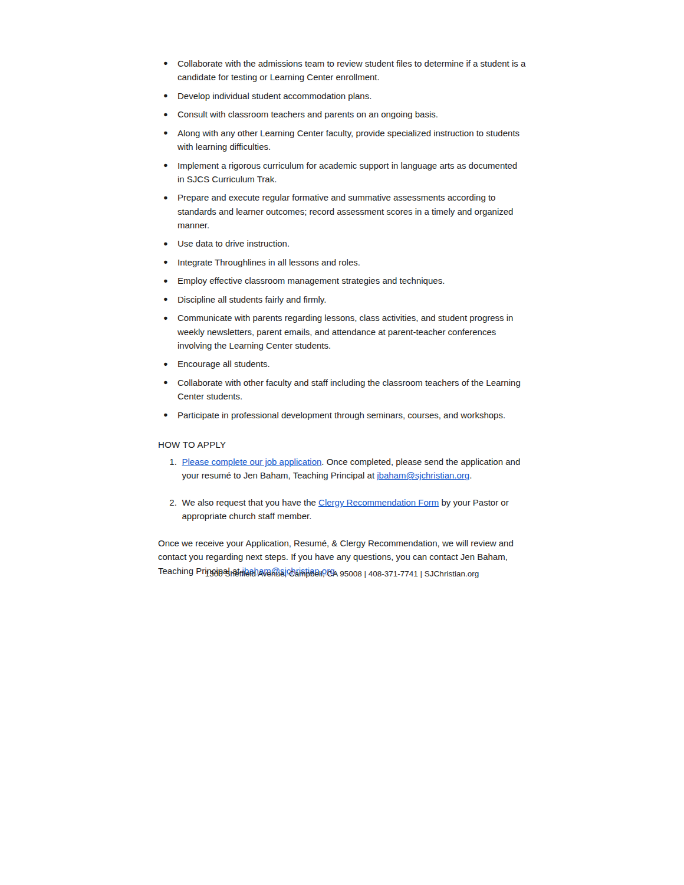Collaborate with the admissions team to review student files to determine if a student is a candidate for testing or Learning Center enrollment.
Develop individual student accommodation plans.
Consult with classroom teachers and parents on an ongoing basis.
Along with any other Learning Center faculty, provide specialized instruction to students with learning difficulties.
Implement a rigorous curriculum for academic support in language arts as documented in SJCS Curriculum Trak.
Prepare and execute regular formative and summative assessments according to standards and learner outcomes; record assessment scores in a timely and organized manner.
Use data to drive instruction.
Integrate Throughlines in all lessons and roles.
Employ effective classroom management strategies and techniques.
Discipline all students fairly and firmly.
Communicate with parents regarding lessons, class activities, and student progress in weekly newsletters, parent emails, and attendance at parent-teacher conferences involving the Learning Center students.
Encourage all students.
Collaborate with other faculty and staff including the classroom teachers of the Learning Center students.
Participate in professional development through seminars, courses, and workshops.
HOW TO APPLY
Please complete our job application. Once completed, please send the application and your resumé to Jen Baham, Teaching Principal at jbaham@sjchristian.org.
We also request that you have the Clergy Recommendation Form by your Pastor or appropriate church staff member.
Once we receive your Application, Resumé, & Clergy Recommendation, we will review and contact you regarding next steps. If you have any questions, you can contact Jen Baham, Teaching Principal at jbaham@sjchristian.org.
1300 Sheffield Avenue, Campbell, CA 95008 | 408-371-7741 | SJChristian.org